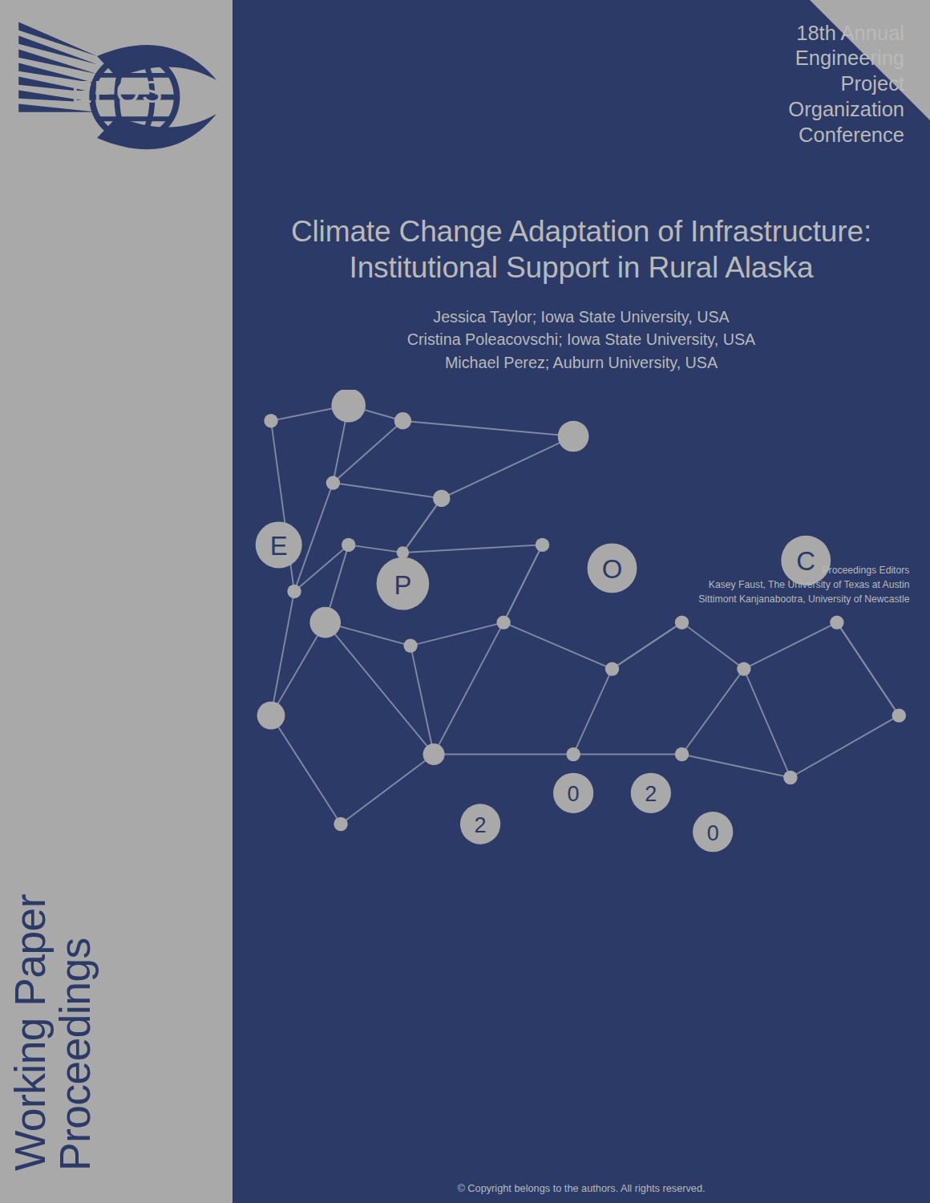Working Paper Proceedings
EPOS
18th Annual Engineering Project Organization Conference
Climate Change Adaptation of Infrastructure: Institutional Support in Rural Alaska
Jessica Taylor; Iowa State University, USA Cristina Poleacovschi; Iowa State University, USA Michael Perez; Auburn University, USA
E P O C 2 0 2 0
Proceedings Editors
Kasey Faust, The University of Texas at Austin
Sittimont Kanjanabootra, University of Newcastle
© Copyright belongs to the authors. All rights reserved.